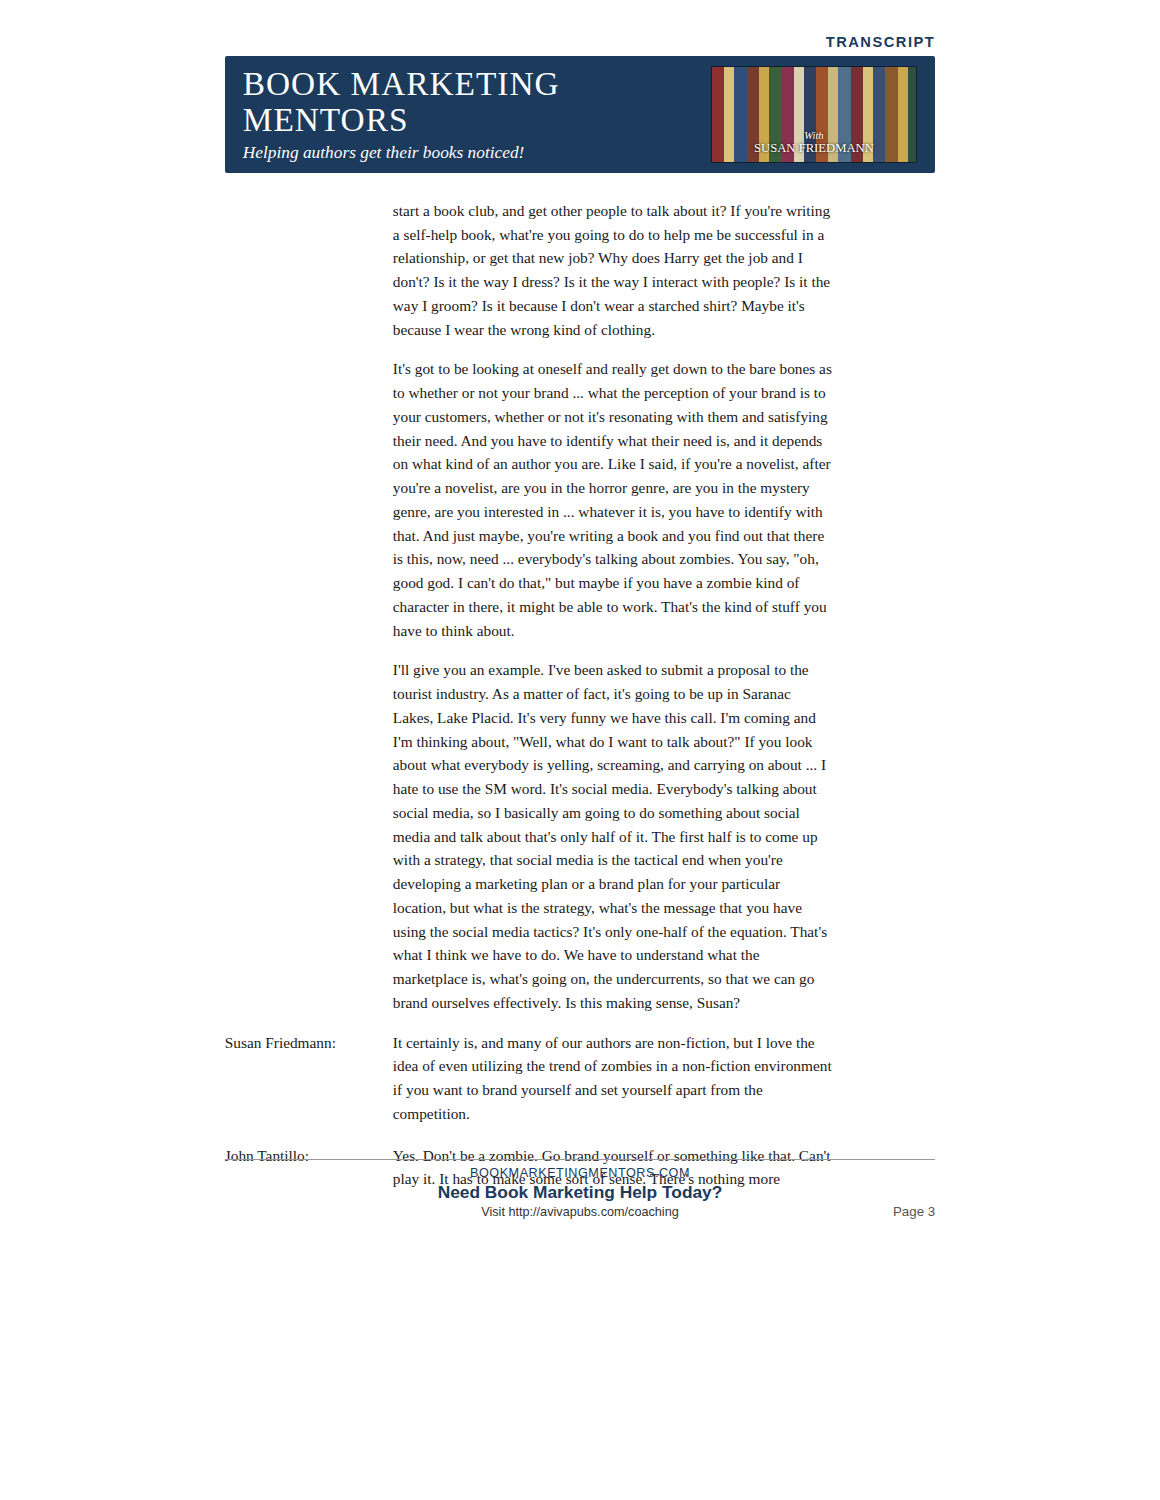TRANSCRIPT
BOOK MARKETING MENTORS
Helping authors get their books noticed!
With SUSAN FRIEDMANN
start a book club, and get other people to talk about it? If you're writing a self-help book, what're you going to do to help me be successful in a relationship, or get that new job? Why does Harry get the job and I don't? Is it the way I dress? Is it the way I interact with people? Is it the way I groom? Is it because I don't wear a starched shirt? Maybe it's because I wear the wrong kind of clothing.
It's got to be looking at oneself and really get down to the bare bones as to whether or not your brand ... what the perception of your brand is to your customers, whether or not it's resonating with them and satisfying their need. And you have to identify what their need is, and it depends on what kind of an author you are. Like I said, if you're a novelist, after you're a novelist, are you in the horror genre, are you in the mystery genre, are you interested in ... whatever it is, you have to identify with that. And just maybe, you're writing a book and you find out that there is this, now, need ... everybody's talking about zombies. You say, "oh, good god. I can't do that," but maybe if you have a zombie kind of character in there, it might be able to work. That's the kind of stuff you have to think about.
I'll give you an example. I've been asked to submit a proposal to the tourist industry. As a matter of fact, it's going to be up in Saranac Lakes, Lake Placid. It's very funny we have this call. I'm coming and I'm thinking about, "Well, what do I want to talk about?" If you look about what everybody is yelling, screaming, and carrying on about ... I hate to use the SM word. It's social media. Everybody's talking about social media, so I basically am going to do something about social media and talk about that's only half of it. The first half is to come up with a strategy, that social media is the tactical end when you're developing a marketing plan or a brand plan for your particular location, but what is the strategy, what's the message that you have using the social media tactics? It's only one-half of the equation. That's what I think we have to do. We have to understand what the marketplace is, what's going on, the undercurrents, so that we can go brand ourselves effectively. Is this making sense, Susan?
Susan Friedmann:
It certainly is, and many of our authors are non-fiction, but I love the idea of even utilizing the trend of zombies in a non-fiction environment if you want to brand yourself and set yourself apart from the competition.
John Tantillo:
Yes. Don't be a zombie. Go brand yourself or something like that. Can't play it. It has to make some sort of sense. There's nothing more
BOOKMARKETINGMENTORS.COM
Need Book Marketing Help Today?
Visit http://avivapubs.com/coaching
Page 3